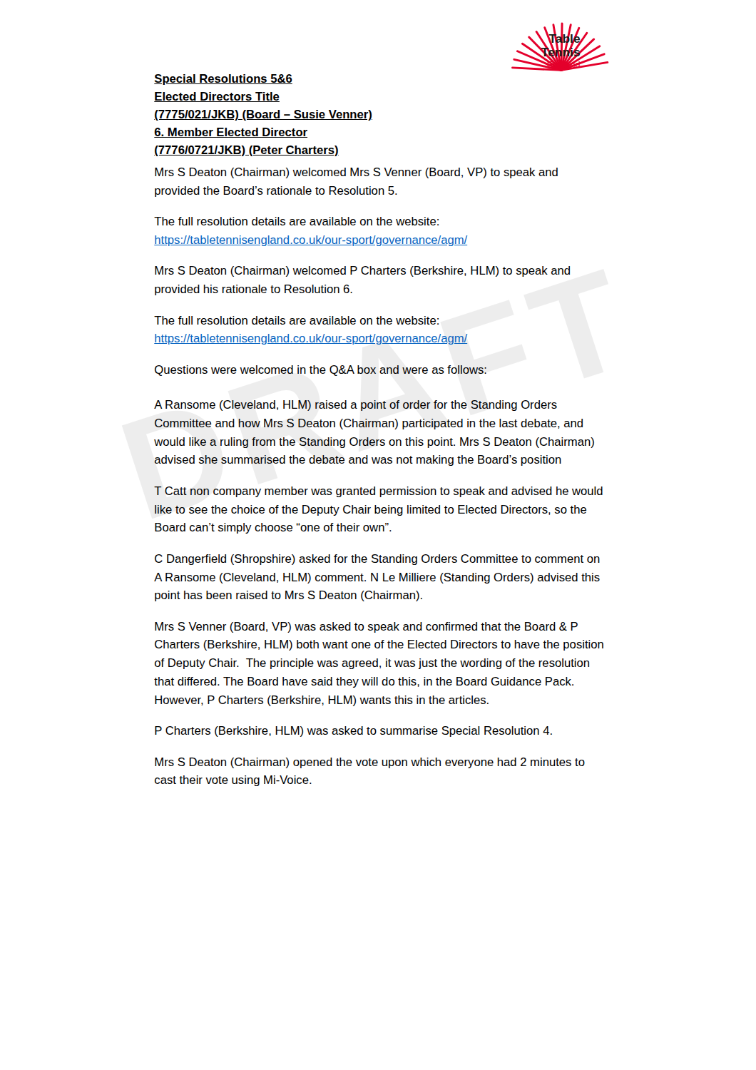Table Tennis England Table Tennis England
DRAFT
Special Resolutions 5&6 Elected Directors Title (7775/021/JKB) (Board – Susie Venner) 6. Member Elected Director (7776/0721/JKB) (Peter Charters)
Mrs S Deaton (Chairman) welcomed Mrs S Venner (Board, VP) to speak and provided the Board’s rationale to Resolution 5.
The full resolution details are available on the website:
https://tabletennisengland.co.uk/our-sport/governance/agm/
Mrs S Deaton (Chairman) welcomed P Charters (Berkshire, HLM) to speak and provided his rationale to Resolution 6.
The full resolution details are available on the website:
https://tabletennisengland.co.uk/our-sport/governance/agm/
Questions were welcomed in the Q&A box and were as follows:
A Ransome (Cleveland, HLM) raised a point of order for the Standing Orders Committee and how Mrs S Deaton (Chairman) participated in the last debate, and would like a ruling from the Standing Orders on this point. Mrs S Deaton (Chairman) advised she summarised the debate and was not making the Board’s position
T Catt non company member was granted permission to speak and advised he would like to see the choice of the Deputy Chair being limited to Elected Directors, so the Board can’t simply choose “one of their own”.
C Dangerfield (Shropshire) asked for the Standing Orders Committee to comment on A Ransome (Cleveland, HLM) comment. N Le Milliere (Standing Orders) advised this point has been raised to Mrs S Deaton (Chairman).
Mrs S Venner (Board, VP) was asked to speak and confirmed that the Board & P Charters (Berkshire, HLM) both want one of the Elected Directors to have the position of Deputy Chair. The principle was agreed, it was just the wording of the resolution that differed. The Board have said they will do this, in the Board Guidance Pack. However, P Charters (Berkshire, HLM) wants this in the articles.
P Charters (Berkshire, HLM) was asked to summarise Special Resolution 4.
Mrs S Deaton (Chairman) opened the vote upon which everyone had 2 minutes to cast their vote using Mi-Voice.